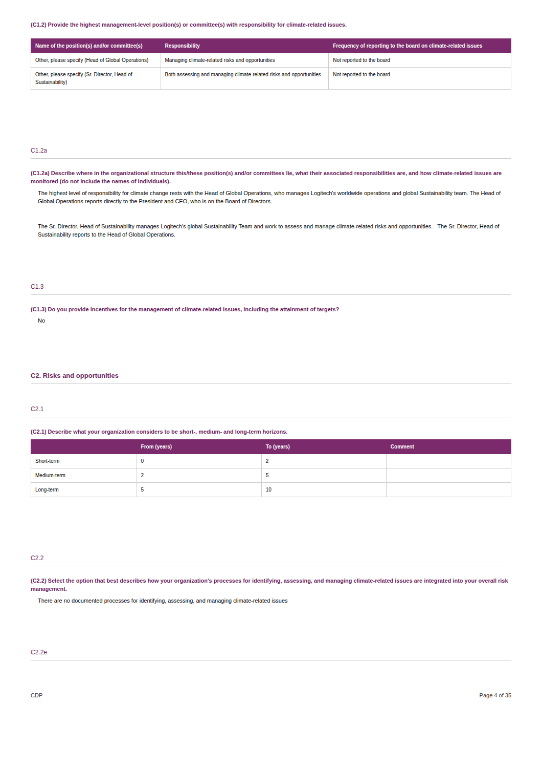(C1.2) Provide the highest management-level position(s) or committee(s) with responsibility for climate-related issues.
| Name of the position(s) and/or committee(s) | Responsibility | Frequency of reporting to the board on climate-related issues |
| --- | --- | --- |
| Other, please specify (Head of Global Operations) | Managing climate-related risks and opportunities | Not reported to the board |
| Other, please specify (Sr. Director, Head of Sustainability) | Both assessing and managing climate-related risks and opportunities | Not reported to the board |
C1.2a
(C1.2a) Describe where in the organizational structure this/these position(s) and/or committees lie, what their associated responsibilities are, and how climate-related issues are monitored (do not include the names of individuals).
The highest level of responsibility for climate change rests with the Head of Global Operations, who manages Logitech's worldwide operations and global Sustainability team. The Head of Global Operations reports directly to the President and CEO, who is on the Board of Directors.
The Sr. Director, Head of Sustainability manages Logitech's global Sustainability Team and work to assess and manage climate-related risks and opportunities. The Sr. Director, Head of Sustainability reports to the Head of Global Operations.
C1.3
(C1.3) Do you provide incentives for the management of climate-related issues, including the attainment of targets?
No
C2. Risks and opportunities
C2.1
(C2.1) Describe what your organization considers to be short-, medium- and long-term horizons.
| | From (years) | To (years) | Comment |
| --- | --- | --- | --- |
| Short-term | 0 | 2 | |
| Medium-term | 2 | 5 | |
| Long-term | 5 | 10 | |
C2.2
(C2.2) Select the option that best describes how your organization's processes for identifying, assessing, and managing climate-related issues are integrated into your overall risk management.
There are no documented processes for identifying, assessing, and managing climate-related issues
C2.2e
CDP Page 4 of 35